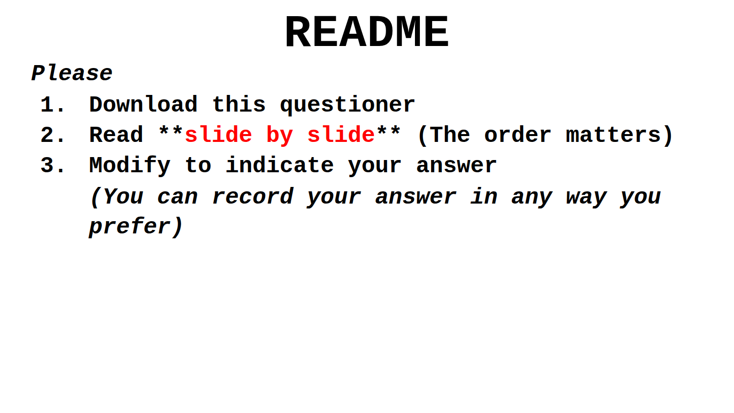README
Please
Download this questioner
Read **slide by slide** (The order matters)
Modify to indicate your answer (You can record your answer in any way you prefer)